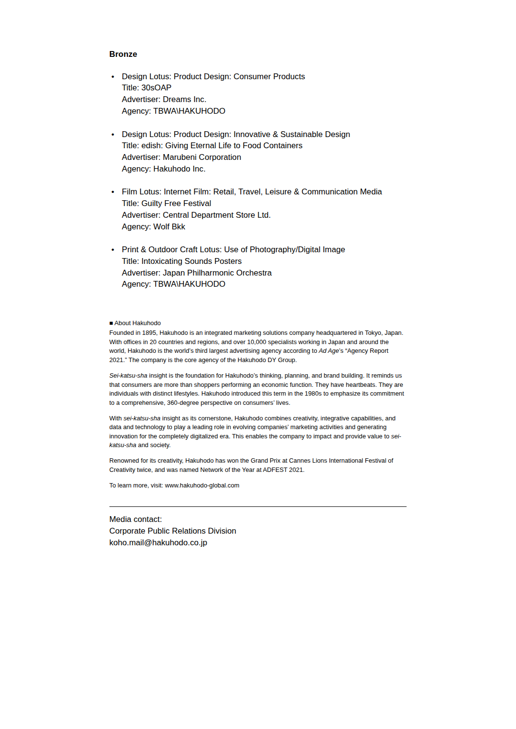Bronze
Design Lotus: Product Design: Consumer Products
Title: 30sOAP
Advertiser: Dreams Inc.
Agency: TBWA\HAKUHODO
Design Lotus: Product Design: Innovative & Sustainable Design
Title: edish: Giving Eternal Life to Food Containers
Advertiser: Marubeni Corporation
Agency: Hakuhodo Inc.
Film Lotus: Internet Film: Retail, Travel, Leisure & Communication Media
Title: Guilty Free Festival
Advertiser: Central Department Store Ltd.
Agency: Wolf Bkk
Print & Outdoor Craft Lotus: Use of Photography/Digital Image
Title: Intoxicating Sounds Posters
Advertiser: Japan Philharmonic Orchestra
Agency: TBWA\HAKUHODO
■ About Hakuhodo
Founded in 1895, Hakuhodo is an integrated marketing solutions company headquartered in Tokyo, Japan. With offices in 20 countries and regions, and over 10,000 specialists working in Japan and around the world, Hakuhodo is the world’s third largest advertising agency according to Ad Age’s “Agency Report 2021.” The company is the core agency of the Hakuhodo DY Group.
Sei-katsu-sha insight is the foundation for Hakuhodo’s thinking, planning, and brand building. It reminds us that consumers are more than shoppers performing an economic function. They have heartbeats. They are individuals with distinct lifestyles. Hakuhodo introduced this term in the 1980s to emphasize its commitment to a comprehensive, 360-degree perspective on consumers’ lives.
With sei-katsu-sha insight as its cornerstone, Hakuhodo combines creativity, integrative capabilities, and data and technology to play a leading role in evolving companies’ marketing activities and generating innovation for the completely digitalized era. This enables the company to impact and provide value to sei-katsu-sha and society.
Renowned for its creativity, Hakuhodo has won the Grand Prix at Cannes Lions International Festival of Creativity twice, and was named Network of the Year at ADFEST 2021.
To learn more, visit: www.hakuhodo-global.com
Media contact:
Corporate Public Relations Division
koho.mail@hakuhodo.co.jp